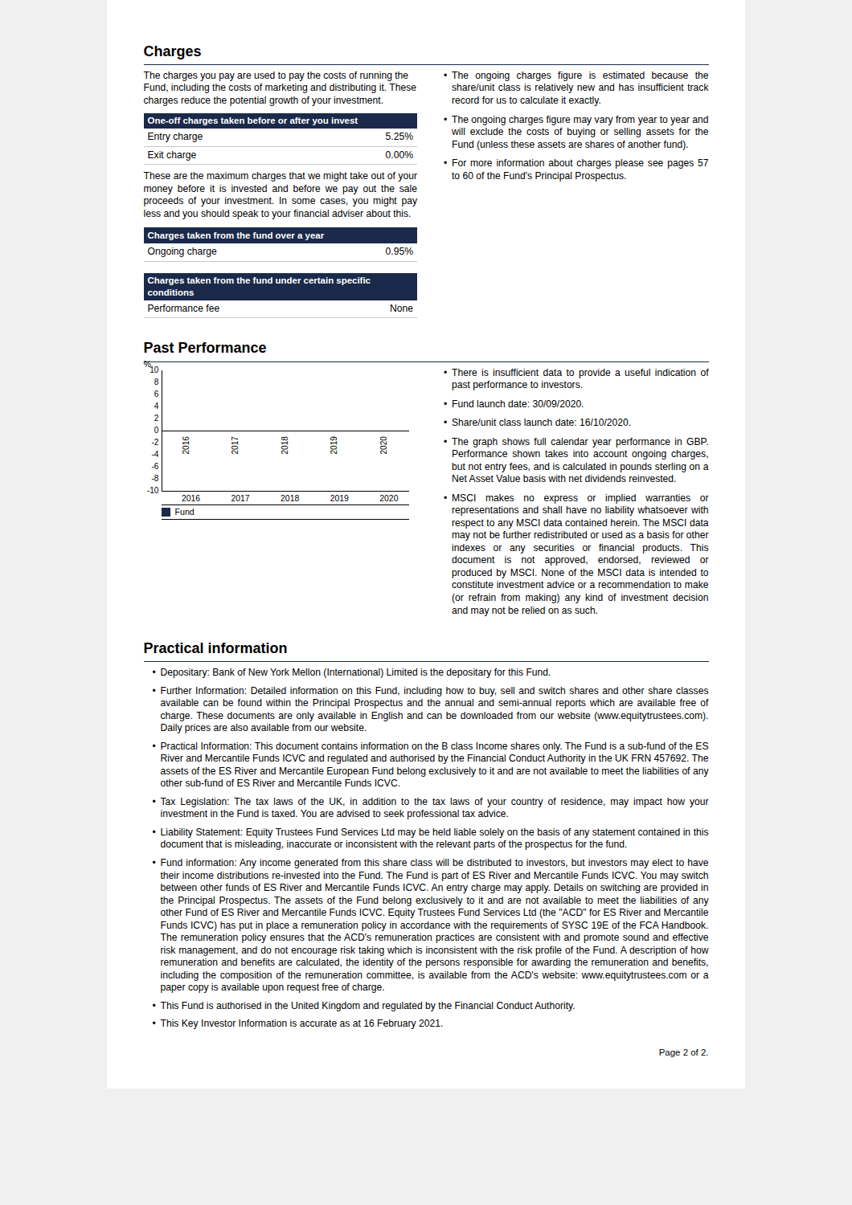Charges
The charges you pay are used to pay the costs of running the Fund, including the costs of marketing and distributing it. These charges reduce the potential growth of your investment.
| One-off charges taken before or after you invest |
| --- |
| Entry charge | 5.25% |
| Exit charge | 0.00% |
These are the maximum charges that we might take out of your money before it is invested and before we pay out the sale proceeds of your investment. In some cases, you might pay less and you should speak to your financial adviser about this.
| Charges taken from the fund over a year |
| --- |
| Ongoing charge | 0.95% |
| Charges taken from the fund under certain specific conditions |
| --- |
| Performance fee | None |
The ongoing charges figure is estimated because the share/unit class is relatively new and has insufficient track record for us to calculate it exactly.
The ongoing charges figure may vary from year to year and will exclude the costs of buying or selling assets for the Fund (unless these assets are shares of another fund).
For more information about charges please see pages 57 to 60 of the Fund's Principal Prospectus.
Past Performance
%
10 8 6 4 2 0 -2 -4 -6 -8 -10
2016 2017 2018 2019 2020
2016 2017 2018 2019 2020
Fund
There is insufficient data to provide a useful indication of past performance to investors.
Fund launch date: 30/09/2020.
Share/unit class launch date: 16/10/2020.
The graph shows full calendar year performance in GBP. Performance shown takes into account ongoing charges, but not entry fees, and is calculated in pounds sterling on a Net Asset Value basis with net dividends reinvested.
MSCI makes no express or implied warranties or representations and shall have no liability whatsoever with respect to any MSCI data contained herein. The MSCI data may not be further redistributed or used as a basis for other indexes or any securities or financial products. This document is not approved, endorsed, reviewed or produced by MSCI. None of the MSCI data is intended to constitute investment advice or a recommendation to make (or refrain from making) any kind of investment decision and may not be relied on as such.
Practical information
Depositary: Bank of New York Mellon (International) Limited is the depositary for this Fund.
Further Information: Detailed information on this Fund, including how to buy, sell and switch shares and other share classes available can be found within the Principal Prospectus and the annual and semi-annual reports which are available free of charge. These documents are only available in English and can be downloaded from our website (www.equitytrustees.com). Daily prices are also available from our website.
Practical Information: This document contains information on the B class Income shares only. The Fund is a sub-fund of the ES River and Mercantile Funds ICVC and regulated and authorised by the Financial Conduct Authority in the UK FRN 457692. The assets of the ES River and Mercantile European Fund belong exclusively to it and are not available to meet the liabilities of any other sub-fund of ES River and Mercantile Funds ICVC.
Tax Legislation: The tax laws of the UK, in addition to the tax laws of your country of residence, may impact how your investment in the Fund is taxed. You are advised to seek professional tax advice.
Liability Statement: Equity Trustees Fund Services Ltd may be held liable solely on the basis of any statement contained in this document that is misleading, inaccurate or inconsistent with the relevant parts of the prospectus for the fund.
Fund information: Any income generated from this share class will be distributed to investors, but investors may elect to have their income distributions re-invested into the Fund. The Fund is part of ES River and Mercantile Funds ICVC. You may switch between other funds of ES River and Mercantile Funds ICVC. An entry charge may apply. Details on switching are provided in the Principal Prospectus. The assets of the Fund belong exclusively to it and are not available to meet the liabilities of any other Fund of ES River and Mercantile Funds ICVC. Equity Trustees Fund Services Ltd (the "ACD" for ES River and Mercantile Funds ICVC) has put in place a remuneration policy in accordance with the requirements of SYSC 19E of the FCA Handbook. The remuneration policy ensures that the ACD's remuneration practices are consistent with and promote sound and effective risk management, and do not encourage risk taking which is inconsistent with the risk profile of the Fund. A description of how remuneration and benefits are calculated, the identity of the persons responsible for awarding the remuneration and benefits, including the composition of the remuneration committee, is available from the ACD's website: www.equitytrustees.com or a paper copy is available upon request free of charge.
This Fund is authorised in the United Kingdom and regulated by the Financial Conduct Authority.
This Key Investor Information is accurate as at 16 February 2021.
Page 2 of 2.